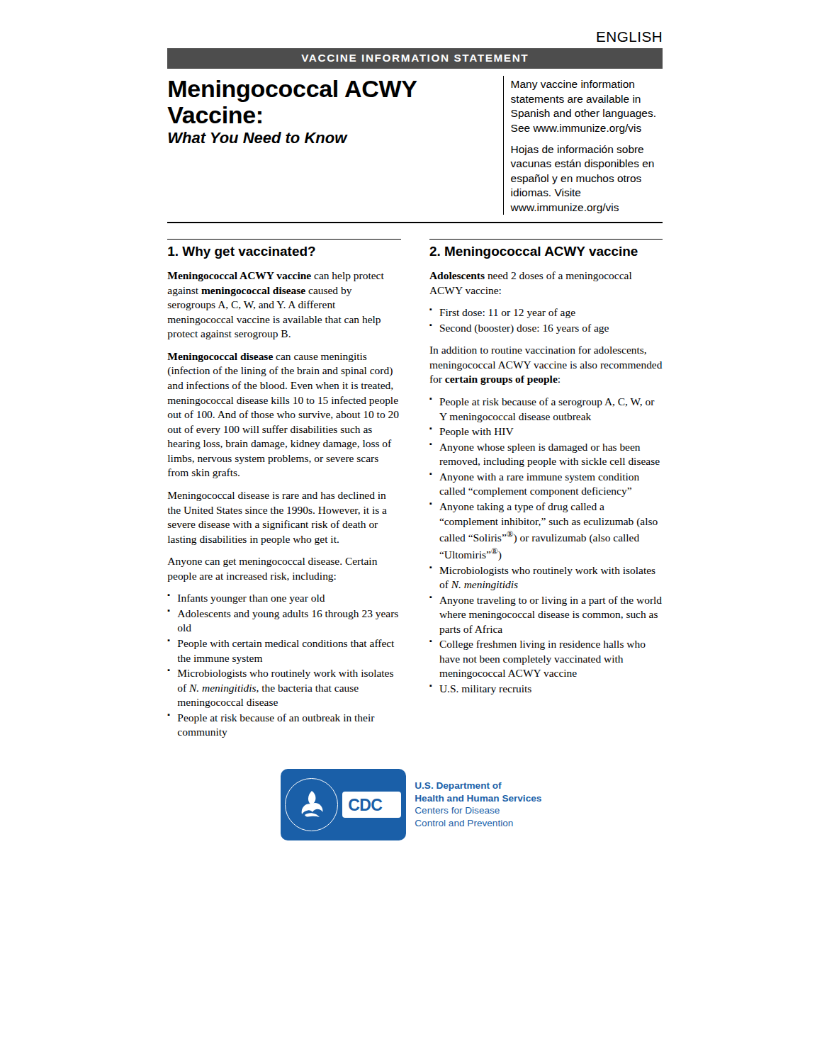ENGLISH
VACCINE INFORMATION STATEMENT
Meningococcal ACWY Vaccine:
What You Need to Know
Many vaccine information statements are available in Spanish and other languages. See www.immunize.org/vis
Hojas de información sobre vacunas están disponibles en español y en muchos otros idiomas. Visite www.immunize.org/vis
1. Why get vaccinated?
Meningococcal ACWY vaccine can help protect against meningococcal disease caused by serogroups A, C, W, and Y. A different meningococcal vaccine is available that can help protect against serogroup B.
Meningococcal disease can cause meningitis (infection of the lining of the brain and spinal cord) and infections of the blood. Even when it is treated, meningococcal disease kills 10 to 15 infected people out of 100. And of those who survive, about 10 to 20 out of every 100 will suffer disabilities such as hearing loss, brain damage, kidney damage, loss of limbs, nervous system problems, or severe scars from skin grafts.
Meningococcal disease is rare and has declined in the United States since the 1990s. However, it is a severe disease with a significant risk of death or lasting disabilities in people who get it.
Anyone can get meningococcal disease. Certain people are at increased risk, including:
Infants younger than one year old
Adolescents and young adults 16 through 23 years old
People with certain medical conditions that affect the immune system
Microbiologists who routinely work with isolates of N. meningitidis, the bacteria that cause meningococcal disease
People at risk because of an outbreak in their community
2. Meningococcal ACWY vaccine
Adolescents need 2 doses of a meningococcal ACWY vaccine:
First dose: 11 or 12 year of age
Second (booster) dose: 16 years of age
In addition to routine vaccination for adolescents, meningococcal ACWY vaccine is also recommended for certain groups of people:
People at risk because of a serogroup A, C, W, or Y meningococcal disease outbreak
People with HIV
Anyone whose spleen is damaged or has been removed, including people with sickle cell disease
Anyone with a rare immune system condition called “complement component deficiency”
Anyone taking a type of drug called a “complement inhibitor,” such as eculizumab (also called “Soliris”®) or ravulizumab (also called “Ultomiris”®)
Microbiologists who routinely work with isolates of N. meningitidis
Anyone traveling to or living in a part of the world where meningococcal disease is common, such as parts of Africa
College freshmen living in residence halls who have not been completely vaccinated with meningococcal ACWY vaccine
U.S. military recruits
CDC
U.S. Department of
Health and Human Services
Centers for Disease
Control and Prevention